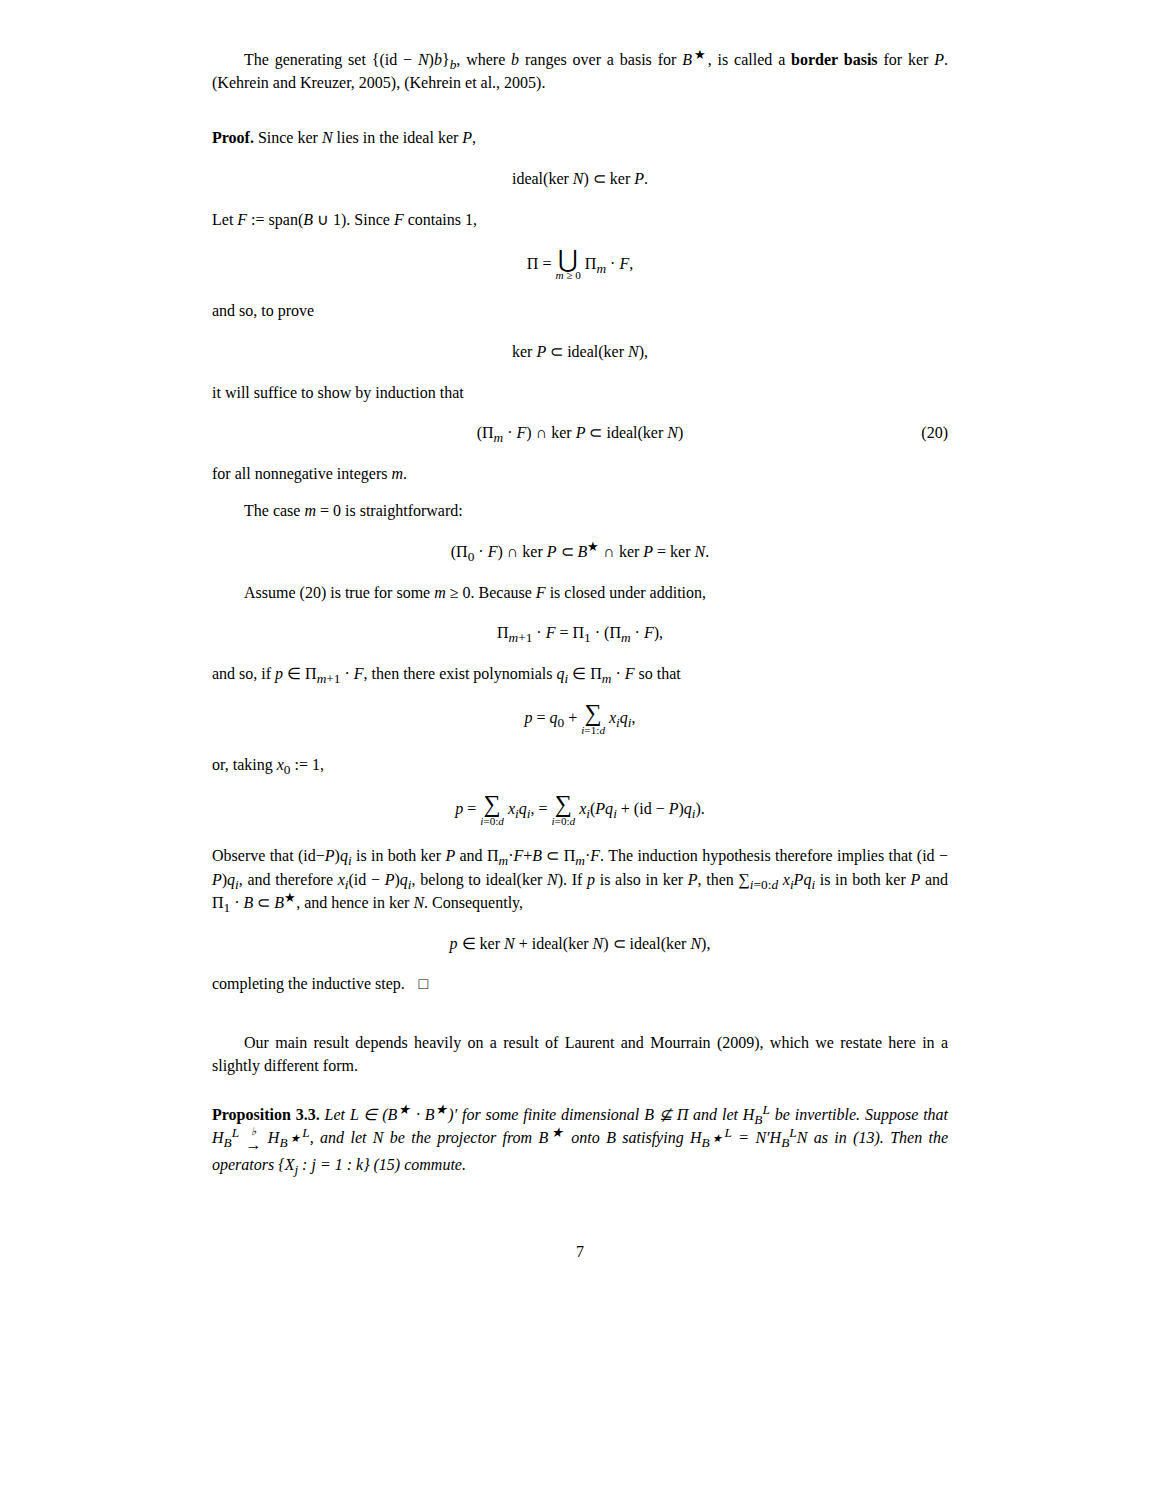The generating set {(id − N)b}b, where b ranges over a basis for B★, is called a border basis for ker P. (Kehrein and Kreuzer, 2005), (Kehrein et al., 2005).
Proof. Since ker N lies in the ideal ker P,
ideal(ker N) ⊂ ker P.
Let F := span(B ∪ 1). Since F contains 1,
Π = ⋃m ≥ 0 Πm · F,
and so, to prove
ker P ⊂ ideal(ker N),
it will suffice to show by induction that
(Πm · F) ∩ ker P ⊂ ideal(ker N) (20)
for all nonnegative integers m.
The case m = 0 is straightforward:
(Π0 · F) ∩ ker P ⊂ B★ ∩ ker P = ker N.
Assume (20) is true for some m ≥ 0. Because F is closed under addition,
Πm+1 · F = Π1 · (Πm · F),
and so, if p ∈ Πm+1 · F, then there exist polynomials qi ∈ Πm · F so that
p = q0 + ∑i=1:d xiqi,
or, taking x0 := 1,
p = ∑i=0:d xiqi, = ∑i=0:d xi(Pqi + (id − P)qi).
Observe that (id−P)qi is in both ker P and Πm·F+B ⊂ Πm·F. The induction hypothesis therefore implies that (id − P)qi, and therefore xi(id − P)qi, belong to ideal(ker N). If p is also in ker P, then ∑i=0:d xiPqi is in both ker P and Π1 · B ⊂ B★, and hence in ker N. Consequently,
p ∈ ker N + ideal(ker N) ⊂ ideal(ker N),
completing the inductive step. □
Our main result depends heavily on a result of Laurent and Mourrain (2009), which we restate here in a slightly different form.
Proposition 3.3. Let L ∈ (B★ · B★)′ for some finite dimensional B ⊈ Π and let HBL be invertible. Suppose that HBL ♭→ HB★L, and let N be the projector from B★ onto B satisfying HB★L = N′HBLN as in (13). Then the operators {Xj : j = 1 : k} (15) commute.
7